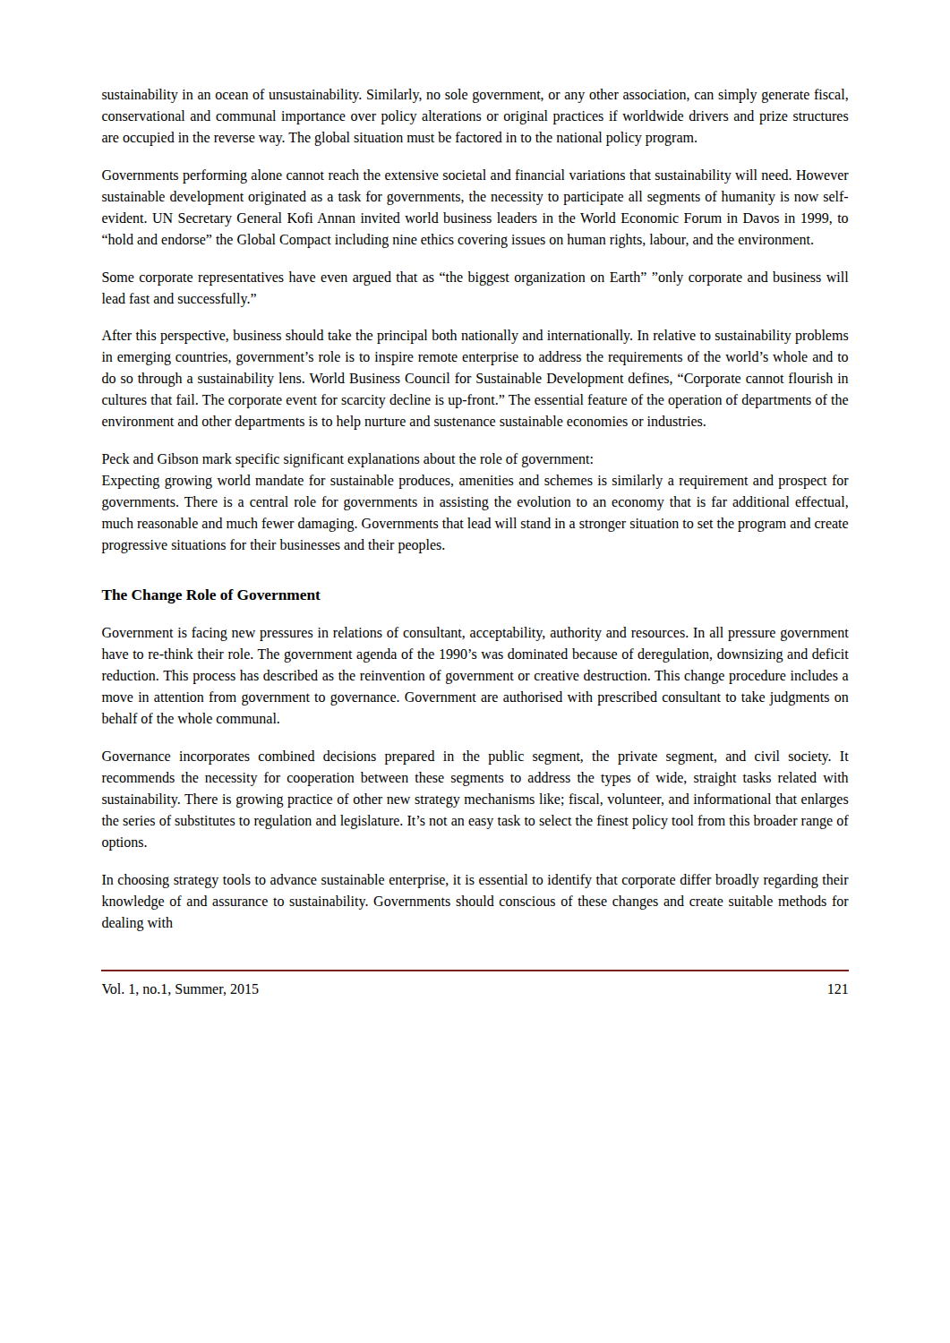sustainability in an ocean of unsustainability. Similarly, no sole government, or any other association, can simply generate fiscal, conservational and communal importance over policy alterations or original practices if worldwide drivers and prize structures are occupied in the reverse way. The global situation must be factored in to the national policy program.
Governments performing alone cannot reach the extensive societal and financial variations that sustainability will need. However sustainable development originated as a task for governments, the necessity to participate all segments of humanity is now self-evident. UN Secretary General Kofi Annan invited world business leaders in the World Economic Forum in Davos in 1999, to “hold and endorse” the Global Compact including nine ethics covering issues on human rights, labour, and the environment.
Some corporate representatives have even argued that as “the biggest organization on Earth” ”only corporate and business will lead fast and successfully.”
After this perspective, business should take the principal both nationally and internationally. In relative to sustainability problems in emerging countries, government’s role is to inspire remote enterprise to address the requirements of the world’s whole and to do so through a sustainability lens. World Business Council for Sustainable Development defines, “Corporate cannot flourish in cultures that fail. The corporate event for scarcity decline is up-front.” The essential feature of the operation of departments of the environment and other departments is to help nurture and sustenance sustainable economies or industries.
Peck and Gibson mark specific significant explanations about the role of government:
Expecting growing world mandate for sustainable produces, amenities and schemes is similarly a requirement and prospect for governments. There is a central role for governments in assisting the evolution to an economy that is far additional effectual, much reasonable and much fewer damaging. Governments that lead will stand in a stronger situation to set the program and create progressive situations for their businesses and their peoples.
The Change Role of Government
Government is facing new pressures in relations of consultant, acceptability, authority and resources. In all pressure government have to re-think their role. The government agenda of the 1990’s was dominated because of deregulation, downsizing and deficit reduction. This process has described as the reinvention of government or creative destruction. This change procedure includes a move in attention from government to governance. Government are authorised with prescribed consultant to take judgments on behalf of the whole communal.
Governance incorporates combined decisions prepared in the public segment, the private segment, and civil society. It recommends the necessity for cooperation between these segments to address the types of wide, straight tasks related with sustainability. There is growing practice of other new strategy mechanisms like; fiscal, volunteer, and informational that enlarges the series of substitutes to regulation and legislature. It’s not an easy task to select the finest policy tool from this broader range of options.
In choosing strategy tools to advance sustainable enterprise, it is essential to identify that corporate differ broadly regarding their knowledge of and assurance to sustainability. Governments should conscious of these changes and create suitable methods for dealing with
Vol. 1, no.1, Summer, 2015 121